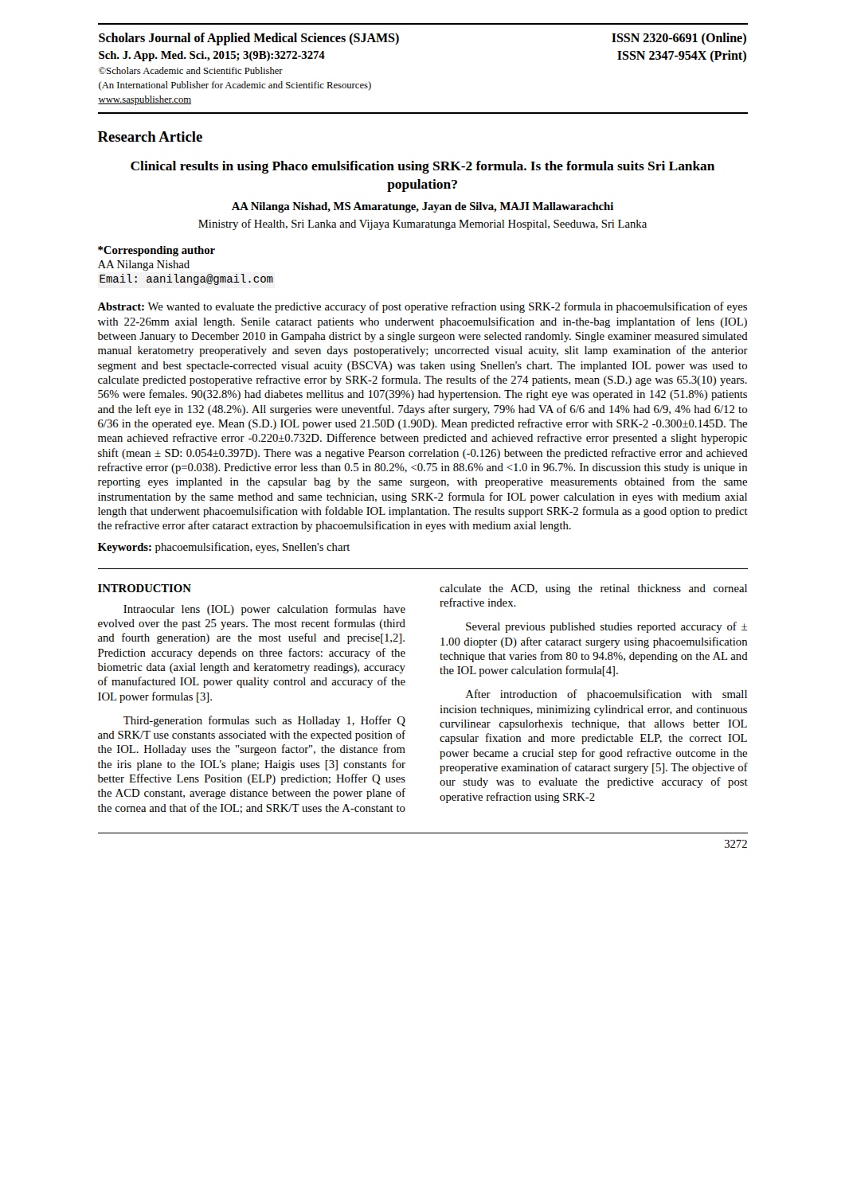| Scholars Journal of Applied Medical Sciences (SJAMS) | ISSN 2320-6691 (Online) |
| Sch. J. App. Med. Sci., 2015; 3(9B):3272-3274 | ISSN 2347-954X (Print) |
| ©Scholars Academic and Scientific Publisher |
| (An International Publisher for Academic and Scientific Resources) |
| www.saspublisher.com |
Research Article
Clinical results in using Phaco emulsification using SRK-2 formula. Is the formula suits Sri Lankan population?
AA Nilanga Nishad, MS Amaratunge, Jayan de Silva, MAJI Mallawarachchi
Ministry of Health, Sri Lanka and Vijaya Kumaratunga Memorial Hospital, Seeduwa, Sri Lanka
*Corresponding author
AA Nilanga Nishad
Email: aanilanga@gmail.com
Abstract: We wanted to evaluate the predictive accuracy of post operative refraction using SRK-2 formula in phacoemulsification of eyes with 22-26mm axial length. Senile cataract patients who underwent phacoemulsification and in-the-bag implantation of lens (IOL) between January to December 2010 in Gampaha district by a single surgeon were selected randomly. Single examiner measured simulated manual keratometry preoperatively and seven days postoperatively; uncorrected visual acuity, slit lamp examination of the anterior segment and best spectacle-corrected visual acuity (BSCVA) was taken using Snellen's chart. The implanted IOL power was used to calculate predicted postoperative refractive error by SRK-2 formula. The results of the 274 patients, mean (S.D.) age was 65.3(10) years. 56% were females. 90(32.8%) had diabetes mellitus and 107(39%) had hypertension. The right eye was operated in 142 (51.8%) patients and the left eye in 132 (48.2%). All surgeries were uneventful. 7days after surgery, 79% had VA of 6/6 and 14% had 6/9, 4% had 6/12 to 6/36 in the operated eye. Mean (S.D.) IOL power used 21.50D (1.90D). Mean predicted refractive error with SRK-2 -0.300±0.145D. The mean achieved refractive error -0.220±0.732D. Difference between predicted and achieved refractive error presented a slight hyperopic shift (mean ± SD: 0.054±0.397D). There was a negative Pearson correlation (-0.126) between the predicted refractive error and achieved refractive error (p=0.038). Predictive error less than 0.5 in 80.2%, <0.75 in 88.6% and <1.0 in 96.7%. In discussion this study is unique in reporting eyes implanted in the capsular bag by the same surgeon, with preoperative measurements obtained from the same instrumentation by the same method and same technician, using SRK-2 formula for IOL power calculation in eyes with medium axial length that underwent phacoemulsification with foldable IOL implantation. The results support SRK-2 formula as a good option to predict the refractive error after cataract extraction by phacoemulsification in eyes with medium axial length.
Keywords: phacoemulsification, eyes, Snellen's chart
INTRODUCTION
Intraocular lens (IOL) power calculation formulas have evolved over the past 25 years. The most recent formulas (third and fourth generation) are the most useful and precise[1,2]. Prediction accuracy depends on three factors: accuracy of the biometric data (axial length and keratometry readings), accuracy of manufactured IOL power quality control and accuracy of the IOL power formulas [3].
Third-generation formulas such as Holladay 1, Hoffer Q and SRK/T use constants associated with the expected position of the IOL. Holladay uses the "surgeon factor", the distance from the iris plane to the IOL's plane; Haigis uses [3] constants for better Effective Lens Position (ELP) prediction; Hoffer Q uses the ACD constant, average distance between the power plane of the cornea and that of the IOL; and SRK/T uses the A-constant to calculate the ACD, using the retinal thickness and corneal refractive index.
Several previous published studies reported accuracy of ± 1.00 diopter (D) after cataract surgery using phacoemulsification technique that varies from 80 to 94.8%, depending on the AL and the IOL power calculation formula[4].
After introduction of phacoemulsification with small incision techniques, minimizing cylindrical error, and continuous curvilinear capsulorhexis technique, that allows better IOL capsular fixation and more predictable ELP, the correct IOL power became a crucial step for good refractive outcome in the preoperative examination of cataract surgery [5]. The objective of our study was to evaluate the predictive accuracy of post operative refraction using SRK-2
3272